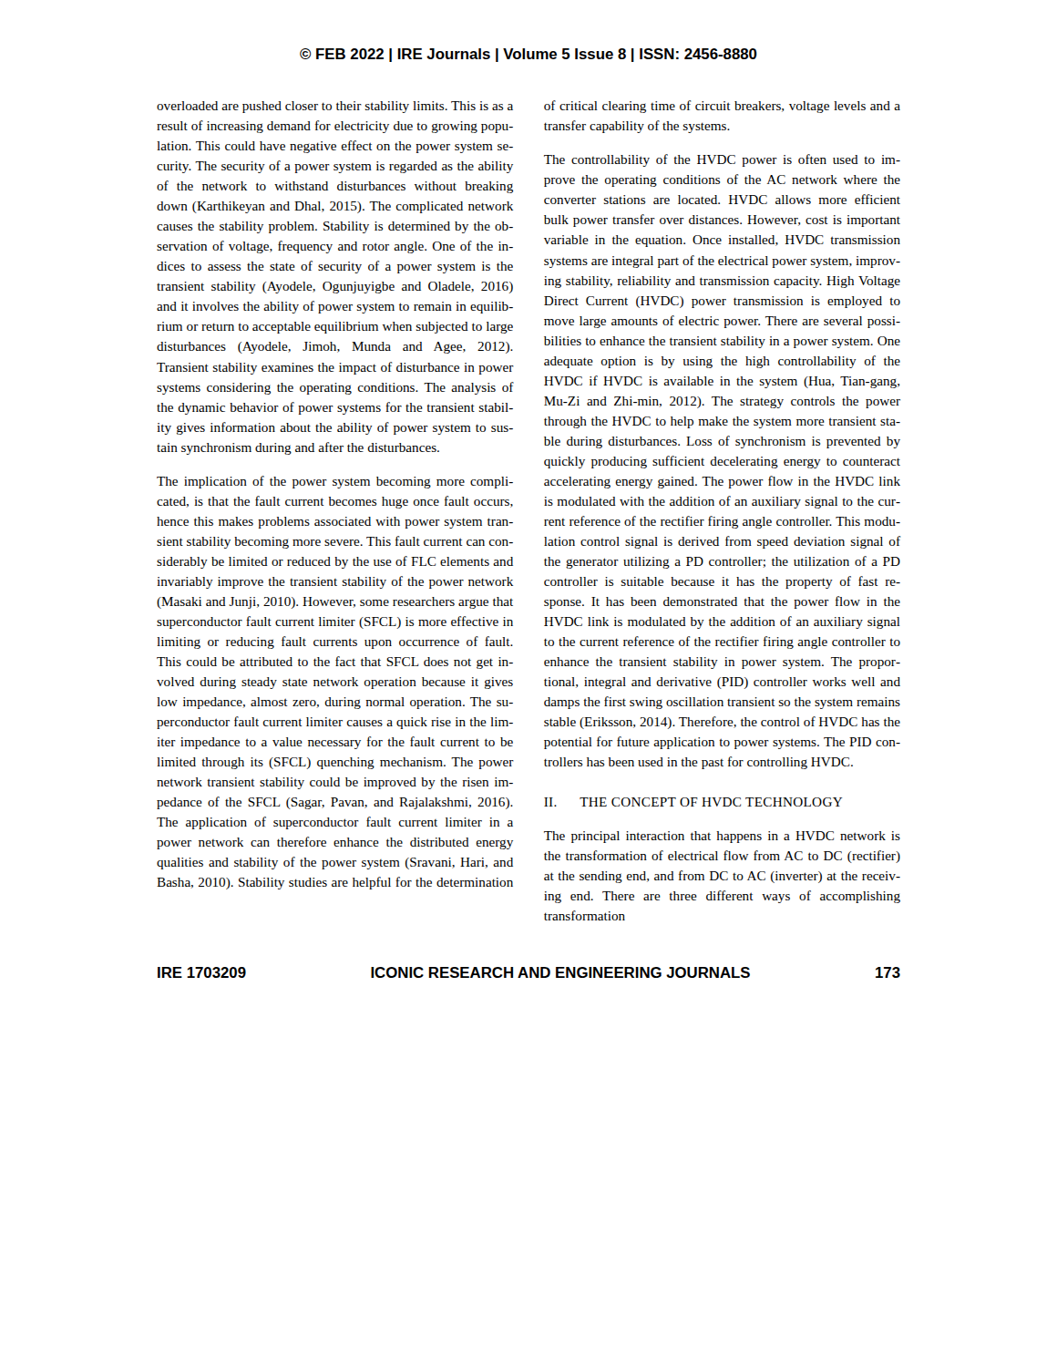© FEB 2022 | IRE Journals | Volume 5 Issue 8 | ISSN: 2456-8880
overloaded are pushed closer to their stability limits. This is as a result of increasing demand for electricity due to growing population. This could have negative effect on the power system security. The security of a power system is regarded as the ability of the network to withstand disturbances without breaking down (Karthikeyan and Dhal, 2015). The complicated network causes the stability problem. Stability is determined by the observation of voltage, frequency and rotor angle. One of the indices to assess the state of security of a power system is the transient stability (Ayodele, Ogunjuyigbe and Oladele, 2016) and it involves the ability of power system to remain in equilibrium or return to acceptable equilibrium when subjected to large disturbances (Ayodele, Jimoh, Munda and Agee, 2012). Transient stability examines the impact of disturbance in power systems considering the operating conditions. The analysis of the dynamic behavior of power systems for the transient stability gives information about the ability of power system to sustain synchronism during and after the disturbances.
The implication of the power system becoming more complicated, is that the fault current becomes huge once fault occurs, hence this makes problems associated with power system transient stability becoming more severe. This fault current can considerably be limited or reduced by the use of FLC elements and invariably improve the transient stability of the power network (Masaki and Junji, 2010). However, some researchers argue that superconductor fault current limiter (SFCL) is more effective in limiting or reducing fault currents upon occurrence of fault. This could be attributed to the fact that SFCL does not get involved during steady state network operation because it gives low impedance, almost zero, during normal operation. The superconductor fault current limiter causes a quick rise in the limiter impedance to a value necessary for the fault current to be limited through its (SFCL) quenching mechanism. The power network transient stability could be improved by the risen impedance of the SFCL (Sagar, Pavan, and Rajalakshmi, 2016). The application of superconductor fault current limiter in a power network can therefore enhance the distributed energy qualities and stability of the power system (Sravani, Hari, and Basha, 2010). Stability studies are helpful for the determination of critical clearing time of circuit breakers, voltage levels and a transfer capability of the systems.
The controllability of the HVDC power is often used to improve the operating conditions of the AC network where the converter stations are located. HVDC allows more efficient bulk power transfer over distances. However, cost is important variable in the equation. Once installed, HVDC transmission systems are integral part of the electrical power system, improving stability, reliability and transmission capacity. High Voltage Direct Current (HVDC) power transmission is employed to move large amounts of electric power. There are several possibilities to enhance the transient stability in a power system. One adequate option is by using the high controllability of the HVDC if HVDC is available in the system (Hua, Tian-gang, Mu-Zi and Zhi-min, 2012). The strategy controls the power through the HVDC to help make the system more transient stable during disturbances. Loss of synchronism is prevented by quickly producing sufficient decelerating energy to counteract accelerating energy gained. The power flow in the HVDC link is modulated with the addition of an auxiliary signal to the current reference of the rectifier firing angle controller. This modulation control signal is derived from speed deviation signal of the generator utilizing a PD controller; the utilization of a PD controller is suitable because it has the property of fast response. It has been demonstrated that the power flow in the HVDC link is modulated by the addition of an auxiliary signal to the current reference of the rectifier firing angle controller to enhance the transient stability in power system. The proportional, integral and derivative (PID) controller works well and damps the first swing oscillation transient so the system remains stable (Eriksson, 2014). Therefore, the control of HVDC has the potential for future application to power systems. The PID controllers has been used in the past for controlling HVDC.
II. THE CONCEPT OF HVDC TECHNOLOGY
The principal interaction that happens in a HVDC network is the transformation of electrical flow from AC to DC (rectifier) at the sending end, and from DC to AC (inverter) at the receiving end. There are three different ways of accomplishing transformation
IRE 1703209 ICONIC RESEARCH AND ENGINEERING JOURNALS 173